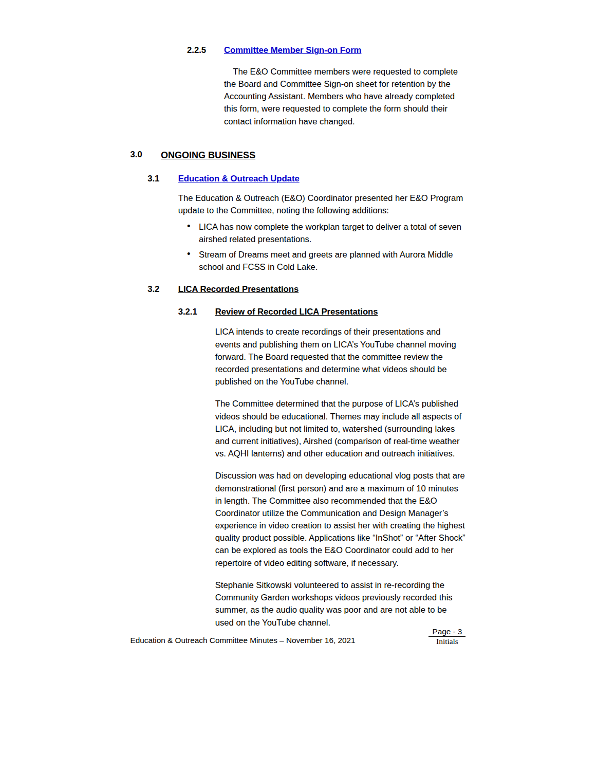2.2.5
Committee Member Sign-on Form
The E&O Committee members were requested to complete the Board and Committee Sign-on sheet for retention by the Accounting Assistant. Members who have already completed this form, were requested to complete the form should their contact information have changed.
3.0
ONGOING BUSINESS
3.1
Education & Outreach Update
The Education & Outreach (E&O) Coordinator presented her E&O Program update to the Committee, noting the following additions:
LICA has now complete the workplan target to deliver a total of seven airshed related presentations.
Stream of Dreams meet and greets are planned with Aurora Middle school and FCSS in Cold Lake.
3.2
LICA Recorded Presentations
3.2.1
Review of Recorded LICA Presentations
LICA intends to create recordings of their presentations and events and publishing them on LICA’s YouTube channel moving forward. The Board requested that the committee review the recorded presentations and determine what videos should be published on the YouTube channel.
The Committee determined that the purpose of LICA’s published videos should be educational. Themes may include all aspects of LICA, including but not limited to, watershed (surrounding lakes and current initiatives), Airshed (comparison of real-time weather vs. AQHI lanterns) and other education and outreach initiatives.
Discussion was had on developing educational vlog posts that are demonstrational (first person) and are a maximum of 10 minutes in length. The Committee also recommended that the E&O Coordinator utilize the Communication and Design Manager’s experience in video creation to assist her with creating the highest quality product possible. Applications like “InShot” or “After Shock” can be explored as tools the E&O Coordinator could add to her repertoire of video editing software, if necessary.
Stephanie Sitkowski volunteered to assist in re-recording the Community Garden workshops videos previously recorded this summer, as the audio quality was poor and are not able to be used on the YouTube channel.
Education & Outreach Committee Minutes – November 16, 2021
Page - 3 Initials